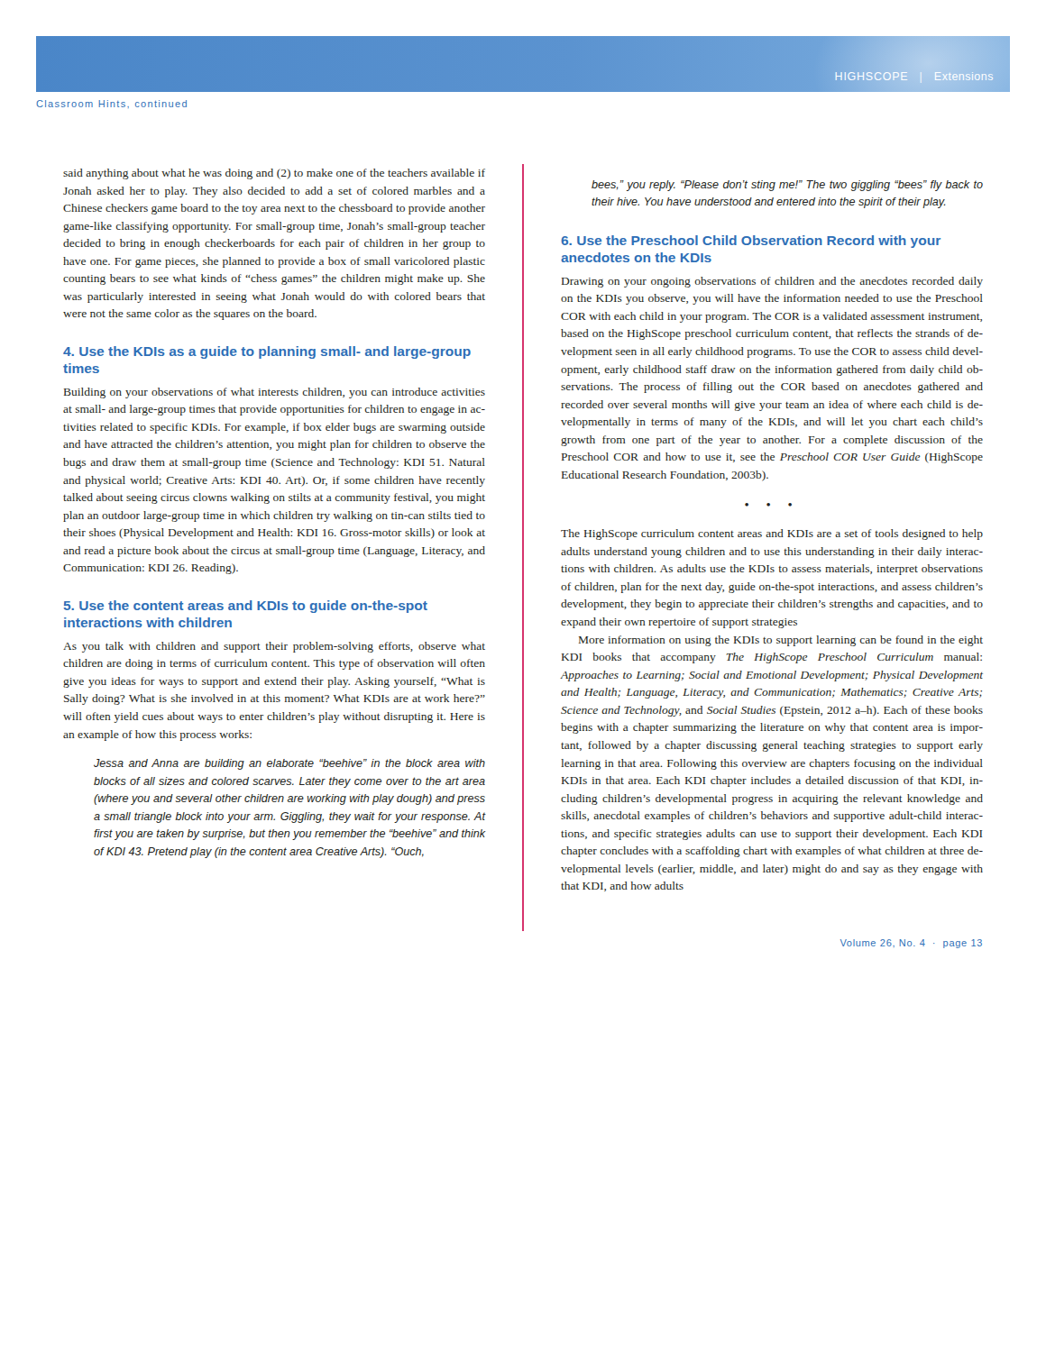HIGHSCOPE | Extensions
Classroom Hints, continued
said anything about what he was doing and (2) to make one of the teachers available if Jonah asked her to play. They also decided to add a set of colored marbles and a Chinese checkers game board to the toy area next to the chessboard to provide another game-like classifying opportunity. For small-group time, Jonah’s small-group teacher decided to bring in enough checkerboards for each pair of children in her group to have one. For game pieces, she planned to provide a box of small varicolored plastic counting bears to see what kinds of “chess games” the children might make up. She was particularly interested in seeing what Jonah would do with colored bears that were not the same color as the squares on the board.
4. Use the KDIs as a guide to planning small- and large-group times
Building on your observations of what interests children, you can introduce activities at small- and large-group times that provide opportunities for children to engage in activities related to specific KDIs. For example, if box elder bugs are swarming outside and have attracted the children’s attention, you might plan for children to observe the bugs and draw them at small-group time (Science and Technology: KDI 51. Natural and physical world; Creative Arts: KDI 40. Art). Or, if some children have recently talked about seeing circus clowns walking on stilts at a community festival, you might plan an outdoor large-group time in which children try walking on tin-can stilts tied to their shoes (Physical Development and Health: KDI 16. Gross-motor skills) or look at and read a picture book about the circus at small-group time (Language, Literacy, and Communication: KDI 26. Reading).
5. Use the content areas and KDIs to guide on-the-spot interactions with children
As you talk with children and support their problem-solving efforts, observe what children are doing in terms of curriculum content. This type of observation will often give you ideas for ways to support and extend their play. Asking yourself, “What is Sally doing? What is she involved in at this moment? What KDIs are at work here?” will often yield cues about ways to enter children’s play without disrupting it. Here is an example of how this process works:
Jessa and Anna are building an elaborate “beehive” in the block area with blocks of all sizes and colored scarves. Later they come over to the art area (where you and several other children are working with play dough) and press a small triangle block into your arm. Giggling, they wait for your response. At first you are taken by surprise, but then you remember the “beehive” and think of KDI 43. Pretend play (in the content area Creative Arts). “Ouch,
bees,” you reply. “Please don’t sting me!” The two giggling “bees” fly back to their hive. You have understood and entered into the spirit of their play.
6. Use the Preschool Child Observation Record with your anecdotes on the KDIs
Drawing on your ongoing observations of children and the anecdotes recorded daily on the KDIs you observe, you will have the information needed to use the Preschool COR with each child in your program. The COR is a validated assessment instrument, based on the HighScope preschool curriculum content, that reflects the strands of development seen in all early childhood programs. To use the COR to assess child development, early childhood staff draw on the information gathered from daily child observations. The process of filling out the COR based on anecdotes gathered and recorded over several months will give your team an idea of where each child is developmentally in terms of many of the KDIs, and will let you chart each child’s growth from one part of the year to another. For a complete discussion of the Preschool COR and how to use it, see the Preschool COR User Guide (HighScope Educational Research Foundation, 2003b).
• • •
The HighScope curriculum content areas and KDIs are a set of tools designed to help adults understand young children and to use this understanding in their daily interactions with children. As adults use the KDIs to assess materials, interpret observations of children, plan for the next day, guide on-the-spot interactions, and assess children’s development, they begin to appreciate their children’s strengths and capacities, and to expand their own repertoire of support strategies
More information on using the KDIs to support learning can be found in the eight KDI books that accompany The HighScope Preschool Curriculum manual: Approaches to Learning; Social and Emotional Development; Physical Development and Health; Language, Literacy, and Communication; Mathematics; Creative Arts; Science and Technology, and Social Studies (Epstein, 2012 a–h). Each of these books begins with a chapter summarizing the literature on why that content area is important, followed by a chapter discussing general teaching strategies to support early learning in that area. Following this overview are chapters focusing on the individual KDIs in that area. Each KDI chapter includes a detailed discussion of that KDI, including children’s developmental progress in acquiring the relevant knowledge and skills, anecdotal examples of children’s behaviors and supportive adult-child interactions, and specific strategies adults can use to support their development. Each KDI chapter concludes with a scaffolding chart with examples of what children at three developmental levels (earlier, middle, and later) might do and say as they engage with that KDI, and how adults
Volume 26, No. 4 · page 13